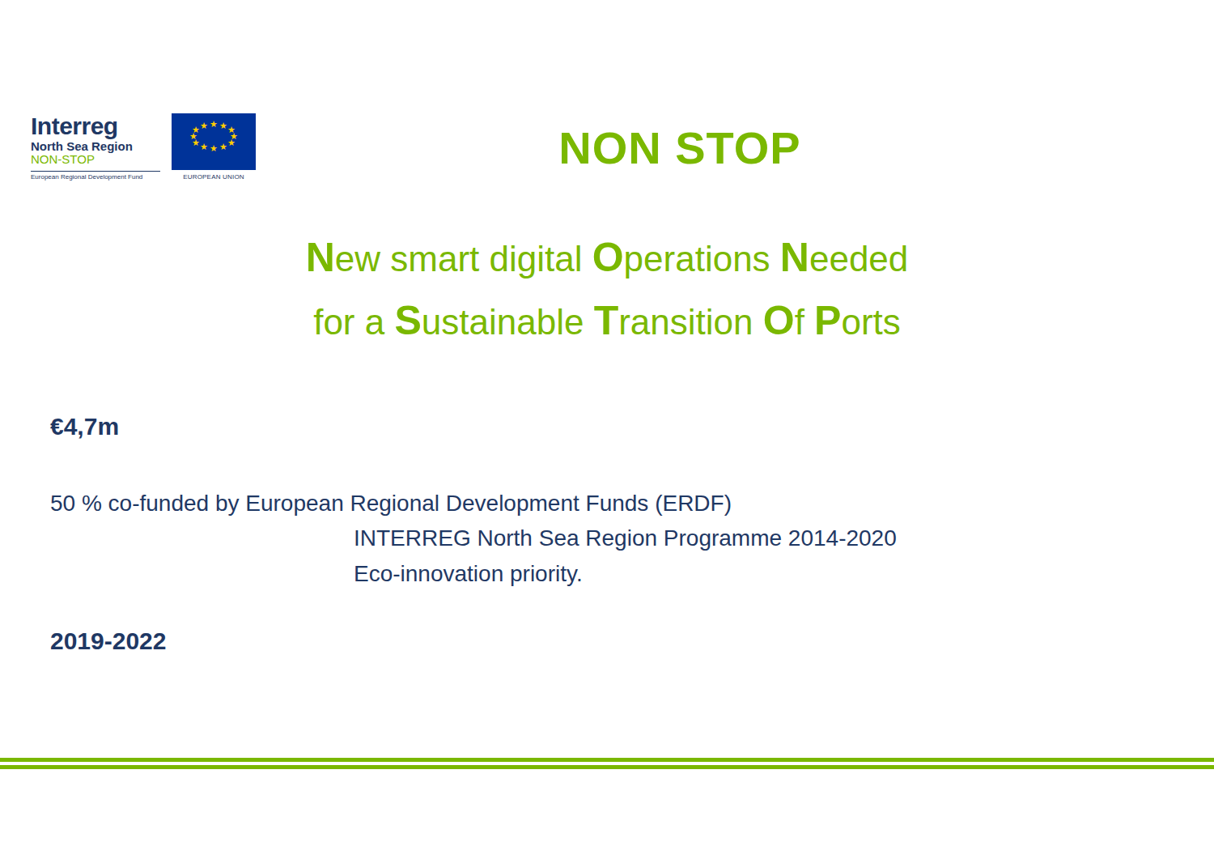Interreg
North Sea Region
NON-STOP
European Regional Development Fund
★ ★ ★ ★ ★ ★ ★ ★ ★ ★ ★ ★
EUROPEAN UNION
NON STOP
New smart digital Operations Needed
for a Sustainable Transition Of Ports
€4,7m
50 % co-funded by European Regional Development Funds (ERDF) INTERREG North Sea Region Programme 2014-2020 Eco-innovation priority.
2019-2022